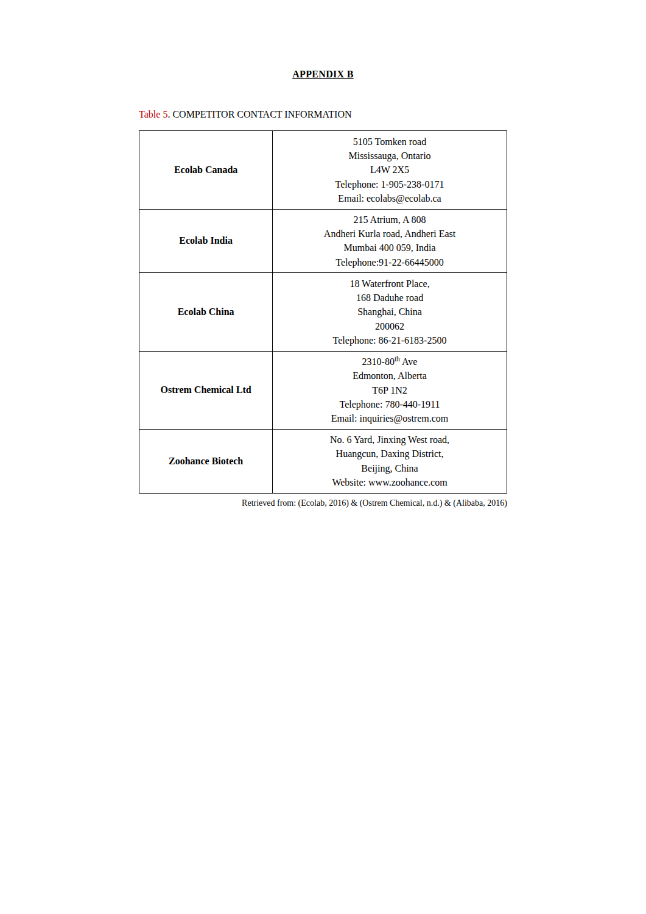APPENDIX B
Table 5. COMPETITOR CONTACT INFORMATION
| Ecolab Canada | 5105 Tomken road Mississauga, Ontario L4W 2X5 Telephone: 1-905-238-0171 Email: ecolabs@ecolab.ca |
| Ecolab India | 215 Atrium, A 808 Andheri Kurla road, Andheri East Mumbai 400 059, India Telephone:91-22-66445000 |
| Ecolab China | 18 Waterfront Place, 168 Daduhe road Shanghai, China 200062 Telephone: 86-21-6183-2500 |
| Ostrem Chemical Ltd | 2310-80 th Ave Edmonton, Alberta T6P 1N2 Telephone: 780-440-1911 Email: inquiries@ostrem.com |
| Zoohance Biotech | No. 6 Yard, Jinxing West road, Huangcun, Daxing District, Beijing, China Website: www.zoohance.com |
Retrieved from: (Ecolab, 2016) & (Ostrem Chemical, n.d.) & (Alibaba, 2016)